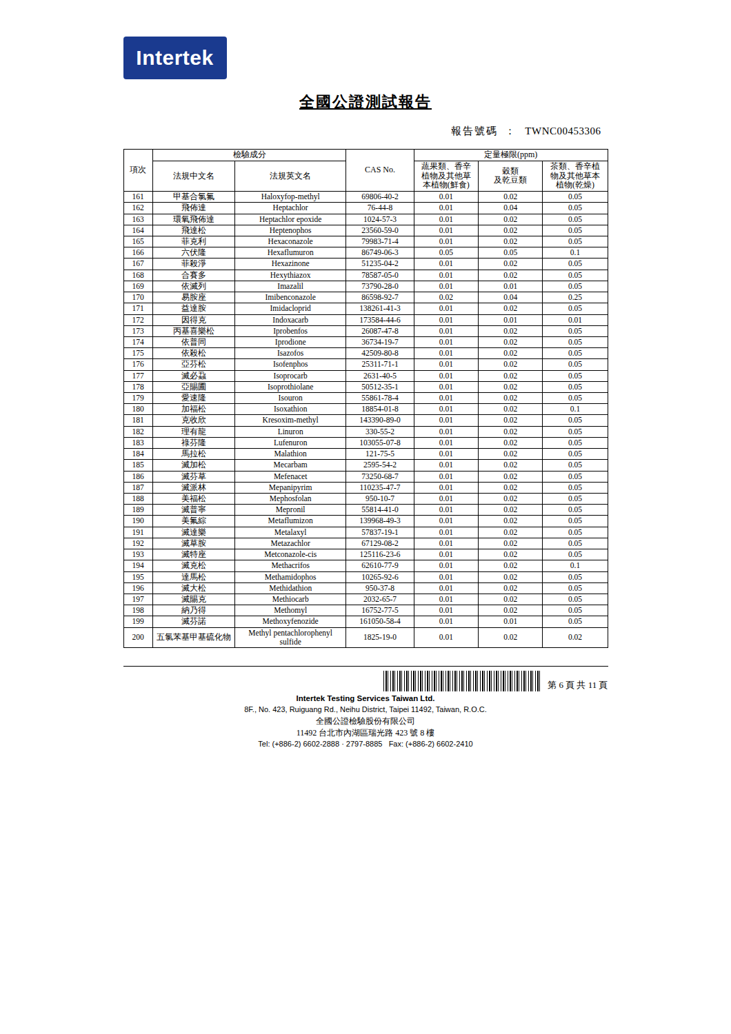Intertek
全國公證測試報告
報告號碼：TWNC00453306
| 項次 | 檢驗成分 | CAS No. | 定量極限(ppm) |
| --- | --- | --- | --- |
| 法規中文名 | 法規英文名 | 蔬果類、香辛 植物及其他草 本植物(鮮食) | 穀類 及乾豆類 | 茶類、香辛植 物及其他草本 植物(乾燥) |
| 161 | 甲基合氯氟 | Haloxyfop-methyl | 69806-40-2 | 0.01 | 0.02 | 0.05 |
| 162 | 飛佈達 | Heptachlor | 76-44-8 | 0.01 | 0.04 | 0.05 |
| 163 | 環氧飛佈達 | Heptachlor epoxide | 1024-57-3 | 0.01 | 0.02 | 0.05 |
| 164 | 飛達松 | Heptenophos | 23560-59-0 | 0.01 | 0.02 | 0.05 |
| 165 | 菲克利 | Hexaconazole | 79983-71-4 | 0.01 | 0.02 | 0.05 |
| 166 | 六伏隆 | Hexaflumuron | 86749-06-3 | 0.05 | 0.05 | 0.1 |
| 167 | 菲殺淨 | Hexazinone | 51235-04-2 | 0.01 | 0.02 | 0.05 |
| 168 | 合賽多 | Hexythiazox | 78587-05-0 | 0.01 | 0.02 | 0.05 |
| 169 | 依滅列 | Imazalil | 73790-28-0 | 0.01 | 0.01 | 0.05 |
| 170 | 易胺座 | Imibenconazole | 86598-92-7 | 0.02 | 0.04 | 0.25 |
| 171 | 益達胺 | Imidacloprid | 138261-41-3 | 0.01 | 0.02 | 0.05 |
| 172 | 因得克 | Indoxacarb | 173584-44-6 | 0.01 | 0.01 | 0.01 |
| 173 | 丙基喜樂松 | Iprobenfos | 26087-47-8 | 0.01 | 0.02 | 0.05 |
| 174 | 依普同 | Iprodione | 36734-19-7 | 0.01 | 0.02 | 0.05 |
| 175 | 依殺松 | Isazofos | 42509-80-8 | 0.01 | 0.02 | 0.05 |
| 176 | 亞芬松 | Isofenphos | 25311-71-1 | 0.01 | 0.02 | 0.05 |
| 177 | 滅必蝨 | Isoprocarb | 2631-40-5 | 0.01 | 0.02 | 0.05 |
| 178 | 亞賜圃 | Isoprothiolane | 50512-35-1 | 0.01 | 0.02 | 0.05 |
| 179 | 愛速隆 | Isouron | 55861-78-4 | 0.01 | 0.02 | 0.05 |
| 180 | 加福松 | Isoxathion | 18854-01-8 | 0.01 | 0.02 | 0.1 |
| 181 | 克收欣 | Kresoxim-methyl | 143390-89-0 | 0.01 | 0.02 | 0.05 |
| 182 | 理有龍 | Linuron | 330-55-2 | 0.01 | 0.02 | 0.05 |
| 183 | 祿芬隆 | Lufenuron | 103055-07-8 | 0.01 | 0.02 | 0.05 |
| 184 | 馬拉松 | Malathion | 121-75-5 | 0.01 | 0.02 | 0.05 |
| 185 | 滅加松 | Mecarbam | 2595-54-2 | 0.01 | 0.02 | 0.05 |
| 186 | 滅芬草 | Mefenacet | 73250-68-7 | 0.01 | 0.02 | 0.05 |
| 187 | 滅派林 | Mepanipyrim | 110235-47-7 | 0.01 | 0.02 | 0.05 |
| 188 | 美福松 | Mephosfolan | 950-10-7 | 0.01 | 0.02 | 0.05 |
| 189 | 滅普寧 | Mepronil | 55814-41-0 | 0.01 | 0.02 | 0.05 |
| 190 | 美氟綜 | Metaflumizon | 139968-49-3 | 0.01 | 0.02 | 0.05 |
| 191 | 滅達樂 | Metalaxyl | 57837-19-1 | 0.01 | 0.02 | 0.05 |
| 192 | 滅草胺 | Metazachlor | 67129-08-2 | 0.01 | 0.02 | 0.05 |
| 193 | 滅特座 | Metconazole-cis | 125116-23-6 | 0.01 | 0.02 | 0.05 |
| 194 | 滅克松 | Methacrifos | 62610-77-9 | 0.01 | 0.02 | 0.1 |
| 195 | 達馬松 | Methamidophos | 10265-92-6 | 0.01 | 0.02 | 0.05 |
| 196 | 滅大松 | Methidathion | 950-37-8 | 0.01 | 0.02 | 0.05 |
| 197 | 滅賜克 | Methiocarb | 2032-65-7 | 0.01 | 0.02 | 0.05 |
| 198 | 納乃得 | Methomyl | 16752-77-5 | 0.01 | 0.02 | 0.05 |
| 199 | 滅芬諾 | Methoxyfenozide | 161050-58-4 | 0.01 | 0.01 | 0.05 |
| 200 | 五氯苯基甲基硫化物 | Methyl pentachlorophenyl sulfide | 1825-19-0 | 0.01 | 0.02 | 0.02 |
第 6 頁 共 11 頁
Intertek Testing Services Taiwan Ltd.
8F., No. 423, Ruiguang Rd., Neihu District, Taipei 11492, Taiwan, R.O.C.
全國公證檢驗股份有限公司
11492 台北市內湖區瑞光路 423 號 8 樓
Tel: (+886-2) 6602-2888 · 2797-8885 Fax: (+886-2) 6602-2410